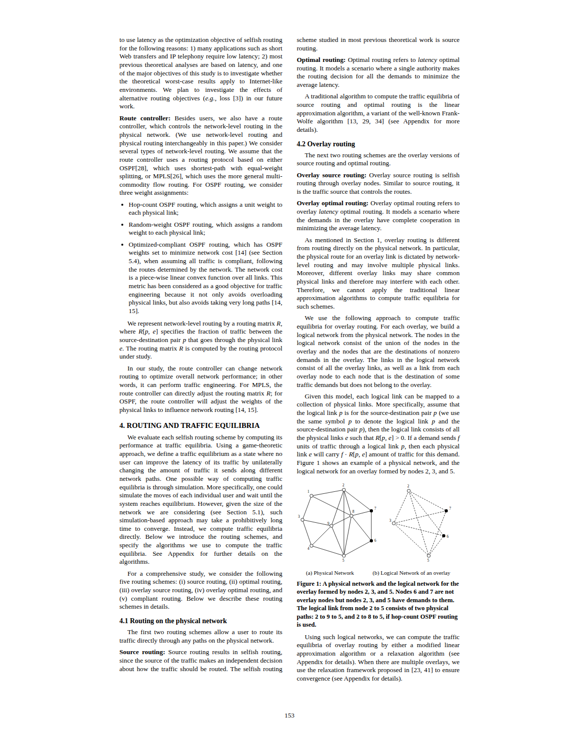to use latency as the optimization objective of selfish routing for the following reasons: 1) many applications such as short Web transfers and IP telephony require low latency; 2) most previous theoretical analyses are based on latency, and one of the major objectives of this study is to investigate whether the theoretical worst-case results apply to Internet-like environments. We plan to investigate the effects of alternative routing objectives (e.g., loss [3]) in our future work.
Route controller: Besides users, we also have a route controller, which controls the network-level routing in the physical network. (We use network-level routing and physical routing interchangeably in this paper.) We consider several types of network-level routing. We assume that the route controller uses a routing protocol based on either OSPF[28], which uses shortest-path with equal-weight splitting, or MPLS[26], which uses the more general multi-commodity flow routing. For OSPF routing, we consider three weight assignments:
Hop-count OSPF routing, which assigns a unit weight to each physical link;
Random-weight OSPF routing, which assigns a random weight to each physical link;
Optimized-compliant OSPF routing, which has OSPF weights set to minimize network cost [14] (see Section 5.4), when assuming all traffic is compliant, following the routes determined by the network. The network cost is a piece-wise linear convex function over all links. This metric has been considered as a good objective for traffic engineering because it not only avoids overloading physical links, but also avoids taking very long paths [14, 15].
We represent network-level routing by a routing matrix R, where R[p, e] specifies the fraction of traffic between the source-destination pair p that goes through the physical link e. The routing matrix R is computed by the routing protocol under study.
In our study, the route controller can change network routing to optimize overall network performance; in other words, it can perform traffic engineering. For MPLS, the route controller can directly adjust the routing matrix R; for OSPF, the route controller will adjust the weights of the physical links to influence network routing [14, 15].
4. ROUTING AND TRAFFIC EQUILIBRIA
We evaluate each selfish routing scheme by computing its performance at traffic equilibria. Using a game-theoretic approach, we define a traffic equilibrium as a state where no user can improve the latency of its traffic by unilaterally changing the amount of traffic it sends along different network paths. One possible way of computing traffic equilibria is through simulation. More specifically, one could simulate the moves of each individual user and wait until the system reaches equilibrium. However, given the size of the network we are considering (see Section 5.1), such simulation-based approach may take a prohibitively long time to converge. Instead, we compute traffic equilibria directly. Below we introduce the routing schemes, and specify the algorithms we use to compute the traffic equilibria. See Appendix for further details on the algorithms.
For a comprehensive study, we consider the following five routing schemes: (i) source routing, (ii) optimal routing, (iii) overlay source routing, (iv) overlay optimal routing, and (v) compliant routing. Below we describe these routing schemes in details.
4.1 Routing on the physical network
The first two routing schemes allow a user to route its traffic directly through any paths on the physical network.
Source routing: Source routing results in selfish routing, since the source of the traffic makes an independent decision about how the traffic should be routed. The selfish routing scheme studied in most previous theoretical work is source routing.
Optimal routing: Optimal routing refers to latency optimal routing. It models a scenario where a single authority makes the routing decision for all the demands to minimize the average latency.
A traditional algorithm to compute the traffic equilibria of source routing and optimal routing is the linear approximation algorithm, a variant of the well-known Frank-Wolfe algorithm [13, 29, 34] (see Appendix for more details).
4.2 Overlay routing
The next two routing schemes are the overlay versions of source routing and optimal routing.
Overlay source routing: Overlay source routing is selfish routing through overlay nodes. Similar to source routing, it is the traffic source that controls the routes.
Overlay optimal routing: Overlay optimal routing refers to overlay latency optimal routing. It models a scenario where the demands in the overlay have complete cooperation in minimizing the average latency.
As mentioned in Section 1, overlay routing is different from routing directly on the physical network. In particular, the physical route for an overlay link is dictated by network-level routing and may involve multiple physical links. Moreover, different overlay links may share common physical links and therefore may interfere with each other. Therefore, we cannot apply the traditional linear approximation algorithms to compute traffic equilibria for such schemes.
We use the following approach to compute traffic equilibria for overlay routing. For each overlay, we build a logical network from the physical network. The nodes in the logical network consist of the union of the nodes in the overlay and the nodes that are the destinations of nonzero demands in the overlay. The links in the logical network consist of all the overlay links, as well as a link from each overlay node to each node that is the destination of some traffic demands but does not belong to the overlay.
Given this model, each logical link can be mapped to a collection of physical links. More specifically, assume that the logical link p is for the source-destination pair p (we use the same symbol p to denote the logical link p and the source-destination pair p), then the logical link consists of all the physical links e such that R[p, e] > 0. If a demand sends f units of traffic through a logical link p, then each physical link e will carry f · R[p, e] amount of traffic for this demand. Figure 1 shows an example of a physical network, and the logical network for an overlay formed by nodes 2, 3, and 5.
1 2 3 4 5 6 7 8 9 2 3 5 6 7
(a) Physical Network (b) Logical Network of an overlay
Figure 1: A physical network and the logical network for the overlay formed by nodes 2, 3, and 5. Nodes 6 and 7 are not overlay nodes but nodes 2, 3, and 5 have demands to them. The logical link from node 2 to 5 consists of two physical paths: 2 to 9 to 5, and 2 to 8 to 5, if hop-count OSPF routing is used.
Using such logical networks, we can compute the traffic equilibria of overlay routing by either a modified linear approximation algorithm or a relaxation algorithm (see Appendix for details). When there are multiple overlays, we use the relaxation framework proposed in [23, 41] to ensure convergence (see Appendix for details).
153